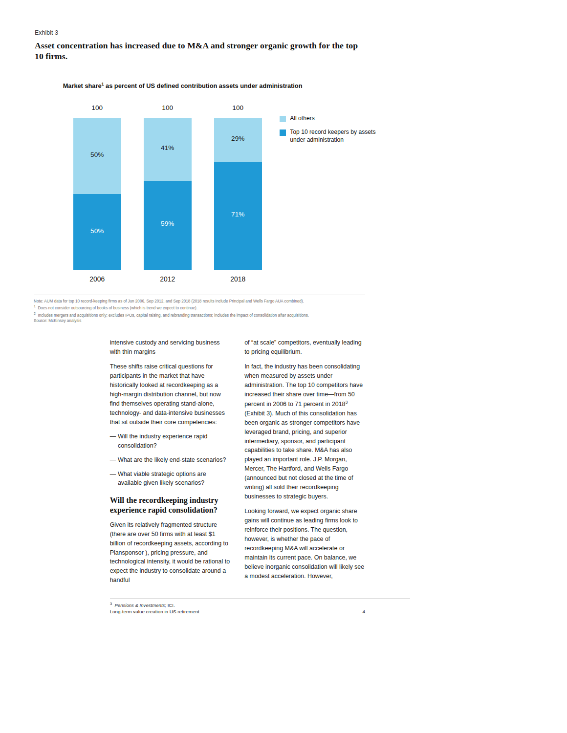Exhibit 3
Asset concentration has increased due to M&A and stronger organic growth for the top 10 firms.
Market share1 as percent of US defined contribution assets under administration
All others
Top 10 record keepers by assets
under administration
100
50%
50%
100
41%
59%
100
29%
71%
2006
2012
2018
Note: AUM data for top 10 record-keeping firms as of Jun 2006, Sep 2012, and Sep 2018 (2018 results include Principal and Wells Fargo AUA combined).
1 Does not consider outsourcing of books of business (which is trend we expect to continue).
2 Includes mergers and acquisitions only; excludes IPOs, capital raising, and rebranding transactions; includes the impact of consolidation after acquisitions.
Source: McKinsey analysis
intensive custody and servicing business with thin margins
These shifts raise critical questions for participants in the market that have historically looked at recordkeeping as a high-margin distribution channel, but now find themselves operating stand-alone, technology- and data-intensive businesses that sit outside their core competencies:
Will the industry experience rapid consolidation?
What are the likely end-state scenarios?
What viable strategic options are available given likely scenarios?
Will the recordkeeping industry
experience rapid consolidation?
Given its relatively fragmented structure (there are over 50 firms with at least $1 billion of recordkeeping assets, according to Plansponsor ), pricing pressure, and technological intensity, it would be rational to expect the industry to consolidate around a handful
of “at scale” competitors, eventually leading to pricing equilibrium.
In fact, the industry has been consolidating when measured by assets under administration. The top 10 competitors have increased their share over time—from 50 percent in 2006 to 71 percent in 20183 (Exhibit 3). Much of this consolidation has been organic as stronger competitors have leveraged brand, pricing, and superior intermediary, sponsor, and participant capabilities to take share. M&A has also played an important role. J.P. Morgan, Mercer, The Hartford, and Wells Fargo (announced but not closed at the time of writing) all sold their recordkeeping businesses to strategic buyers.
Looking forward, we expect organic share gains will continue as leading firms look to reinforce their positions. The question, however, is whether the pace of recordkeeping M&A will accelerate or maintain its current pace. On balance, we believe inorganic consolidation will likely see a modest acceleration. However,
3 Pensions & Investments; ICI.
Long-term value creation in US retirement
4